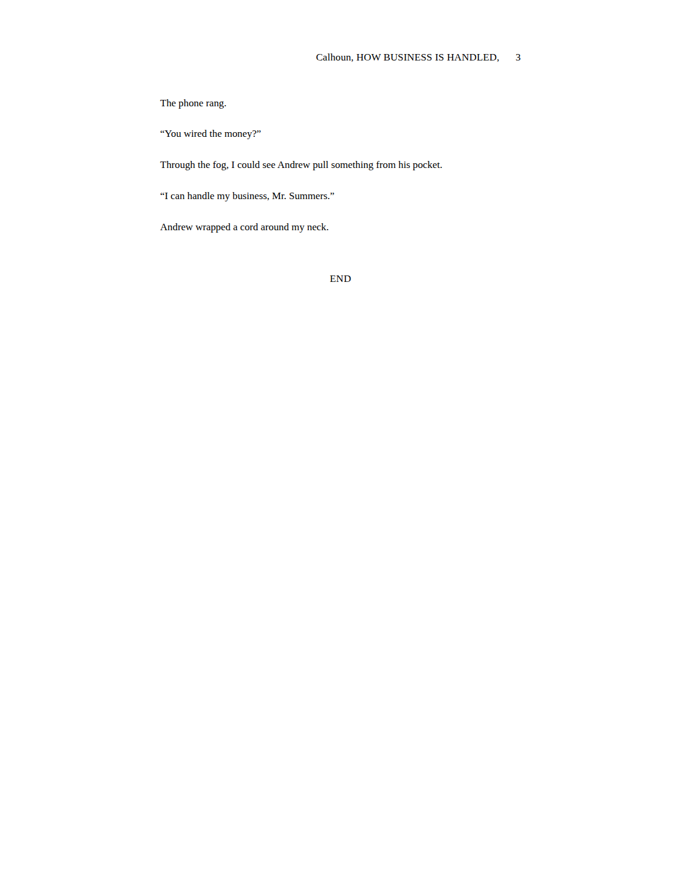Calhoun, HOW BUSINESS IS HANDLED,3
The phone rang.
“You wired the money?”
Through the fog, I could see Andrew pull something from his pocket.
“I can handle my business, Mr. Summers.”
Andrew wrapped a cord around my neck.
END